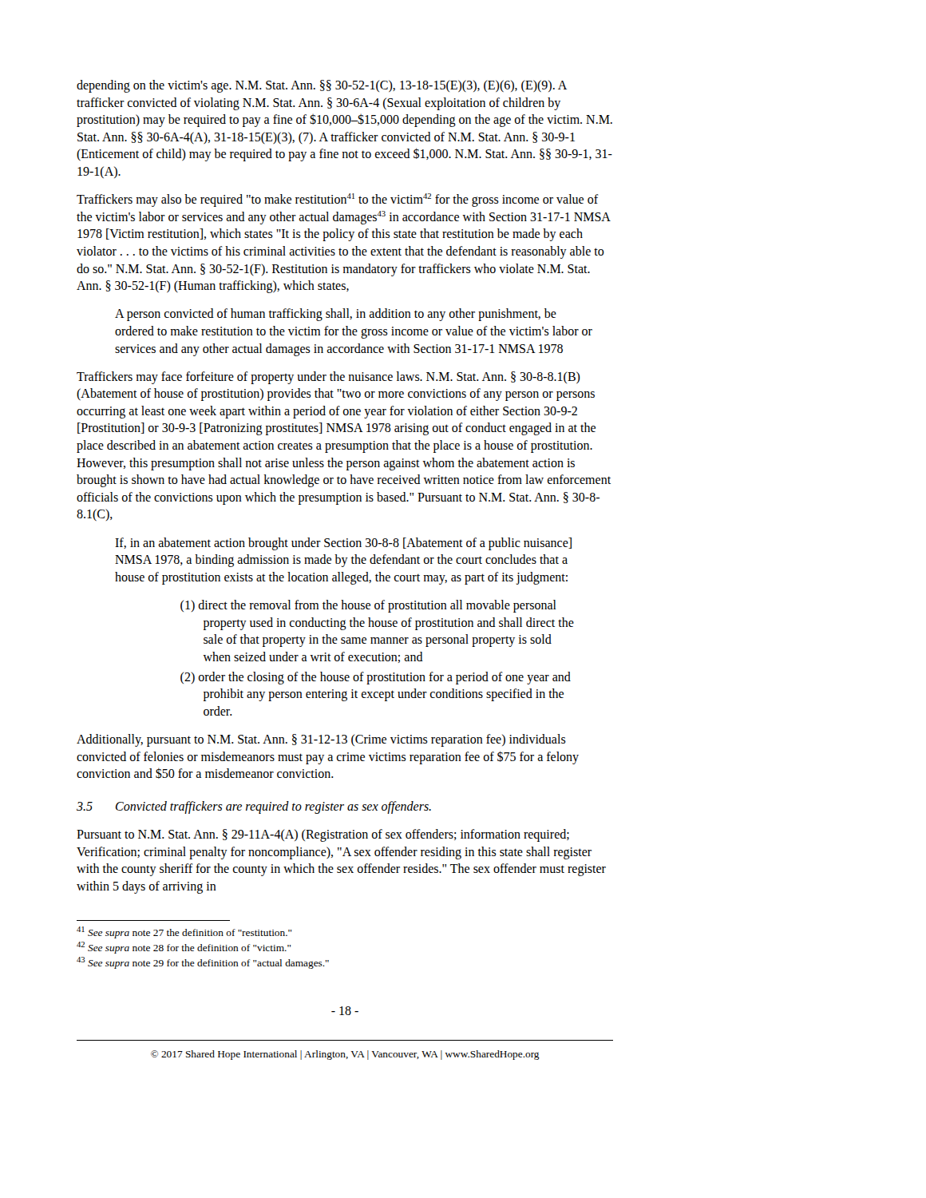depending on the victim's age. N.M. Stat. Ann. §§ 30-52-1(C), 13-18-15(E)(3), (E)(6), (E)(9). A trafficker convicted of violating N.M. Stat. Ann. § 30-6A-4 (Sexual exploitation of children by prostitution) may be required to pay a fine of $10,000–$15,000 depending on the age of the victim. N.M. Stat. Ann. §§ 30-6A-4(A), 31-18-15(E)(3), (7). A trafficker convicted of N.M. Stat. Ann. § 30-9-1 (Enticement of child) may be required to pay a fine not to exceed $1,000. N.M. Stat. Ann. §§ 30-9-1, 31-19-1(A).
Traffickers may also be required "to make restitution41 to the victim42 for the gross income or value of the victim's labor or services and any other actual damages43 in accordance with Section 31-17-1 NMSA 1978 [Victim restitution], which states "It is the policy of this state that restitution be made by each violator . . . to the victims of his criminal activities to the extent that the defendant is reasonably able to do so." N.M. Stat. Ann. § 30-52-1(F). Restitution is mandatory for traffickers who violate N.M. Stat. Ann. § 30-52-1(F) (Human trafficking), which states,
A person convicted of human trafficking shall, in addition to any other punishment, be ordered to make restitution to the victim for the gross income or value of the victim's labor or services and any other actual damages in accordance with Section 31-17-1 NMSA 1978
Traffickers may face forfeiture of property under the nuisance laws. N.M. Stat. Ann. § 30-8-8.1(B) (Abatement of house of prostitution) provides that "two or more convictions of any person or persons occurring at least one week apart within a period of one year for violation of either Section 30-9-2 [Prostitution] or 30-9-3 [Patronizing prostitutes] NMSA 1978 arising out of conduct engaged in at the place described in an abatement action creates a presumption that the place is a house of prostitution. However, this presumption shall not arise unless the person against whom the abatement action is brought is shown to have had actual knowledge or to have received written notice from law enforcement officials of the convictions upon which the presumption is based." Pursuant to N.M. Stat. Ann. § 30-8-8.1(C),
If, in an abatement action brought under Section 30-8-8 [Abatement of a public nuisance] NMSA 1978, a binding admission is made by the defendant or the court concludes that a house of prostitution exists at the location alleged, the court may, as part of its judgment:
(1) direct the removal from the house of prostitution all movable personal property used in conducting the house of prostitution and shall direct the sale of that property in the same manner as personal property is sold when seized under a writ of execution; and
(2) order the closing of the house of prostitution for a period of one year and prohibit any person entering it except under conditions specified in the order.
Additionally, pursuant to N.M. Stat. Ann. § 31-12-13 (Crime victims reparation fee) individuals convicted of felonies or misdemeanors must pay a crime victims reparation fee of $75 for a felony conviction and $50 for a misdemeanor conviction.
3.5 Convicted traffickers are required to register as sex offenders.
Pursuant to N.M. Stat. Ann. § 29-11A-4(A) (Registration of sex offenders; information required; Verification; criminal penalty for noncompliance), "A sex offender residing in this state shall register with the county sheriff for the county in which the sex offender resides." The sex offender must register within 5 days of arriving in
41 See supra note 27 the definition of "restitution."
42 See supra note 28 for the definition of "victim."
43 See supra note 29 for the definition of "actual damages."
- 18 -
© 2017 Shared Hope International | Arlington, VA | Vancouver, WA | www.SharedHope.org